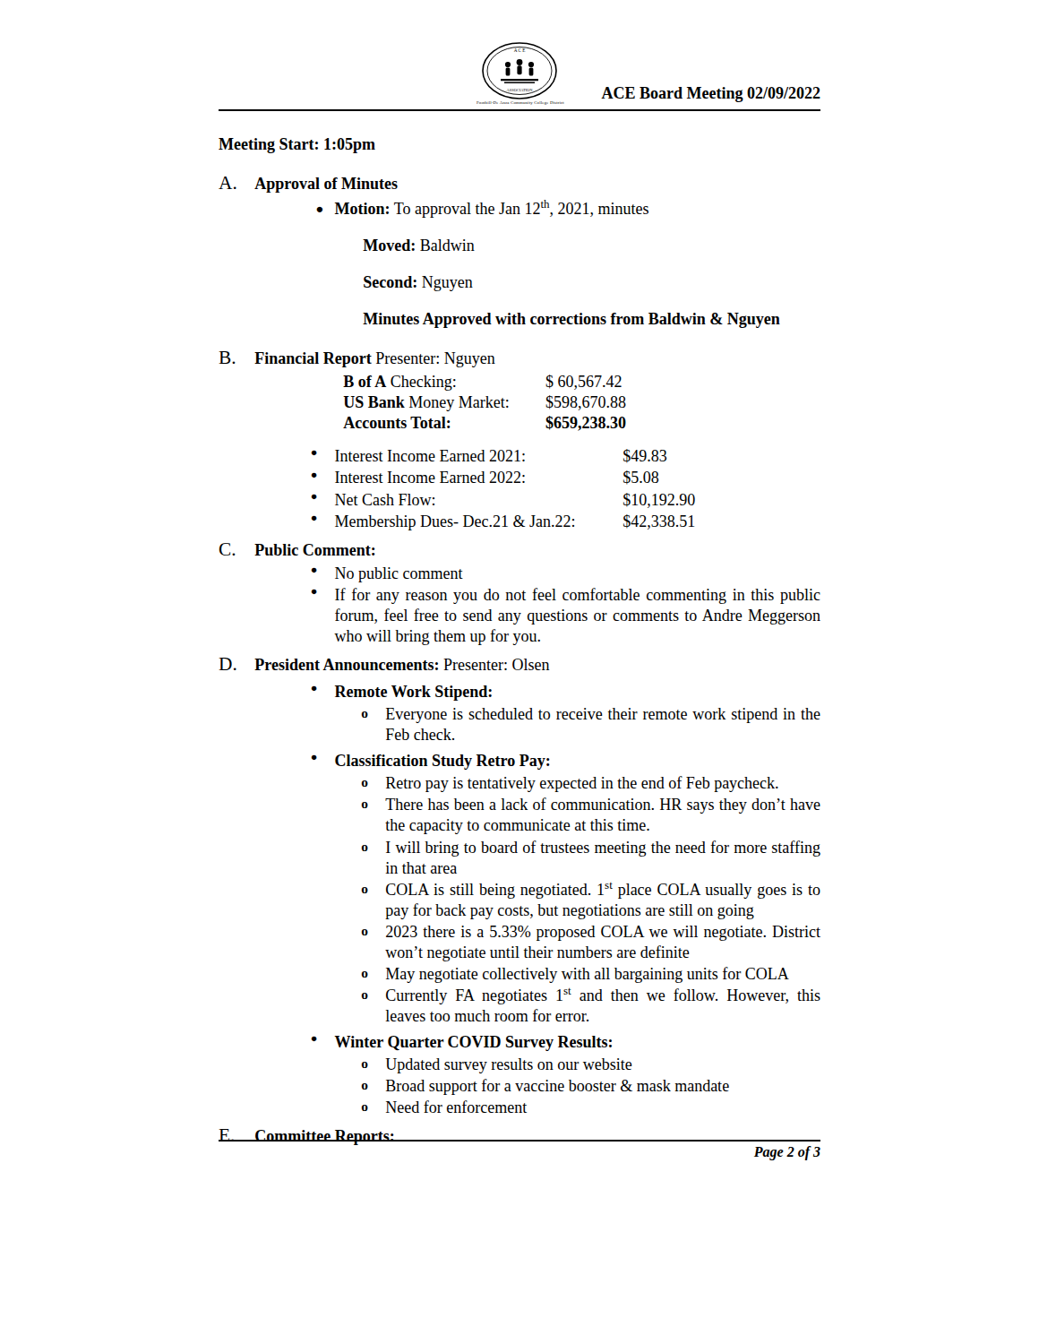A C E ASSOCIATION
Foothill-De Anza Community College District
ACE Board Meeting 02/09/2022
Meeting Start: 1:05pm
A. Approval of Minutes
●
Motion: To approval the Jan 12th, 2021, minutes
Moved: Baldwin
Second: Nguyen
Minutes Approved with corrections from Baldwin & Nguyen
B. Financial Report Presenter: Nguyen
| B of A Checking: | $ 60,567.42 |
| US Bank Money Market: | $598,670.88 |
| Accounts Total: | $659,238.30 |
Interest Income Earned 2021:$49.83
Interest Income Earned 2022:$5.08
Net Cash Flow:$10,192.90
Membership Dues- Dec.21 & Jan.22:$42,338.51
C. Public Comment:
No public comment
If for any reason you do not feel comfortable commenting in this public forum, feel free to send any questions or comments to Andre Meggerson who will bring them up for you.
D. President Announcements: Presenter: Olsen
Remote Work Stipend:
Everyone is scheduled to receive their remote work stipend in the Feb check.
Classification Study Retro Pay:
Retro pay is tentatively expected in the end of Feb paycheck.
There has been a lack of communication. HR says they don’t have the capacity to communicate at this time.
I will bring to board of trustees meeting the need for more staffing in that area
COLA is still being negotiated. 1st place COLA usually goes is to pay for back pay costs, but negotiations are still on going
2023 there is a 5.33% proposed COLA we will negotiate. District won’t negotiate until their numbers are definite
May negotiate collectively with all bargaining units for COLA
Currently FA negotiates 1st and then we follow. However, this leaves too much room for error.
Winter Quarter COVID Survey Results:
Updated survey results on our website
Broad support for a vaccine booster & mask mandate
Need for enforcement
E. Committee Reports:
Page 2 of 3